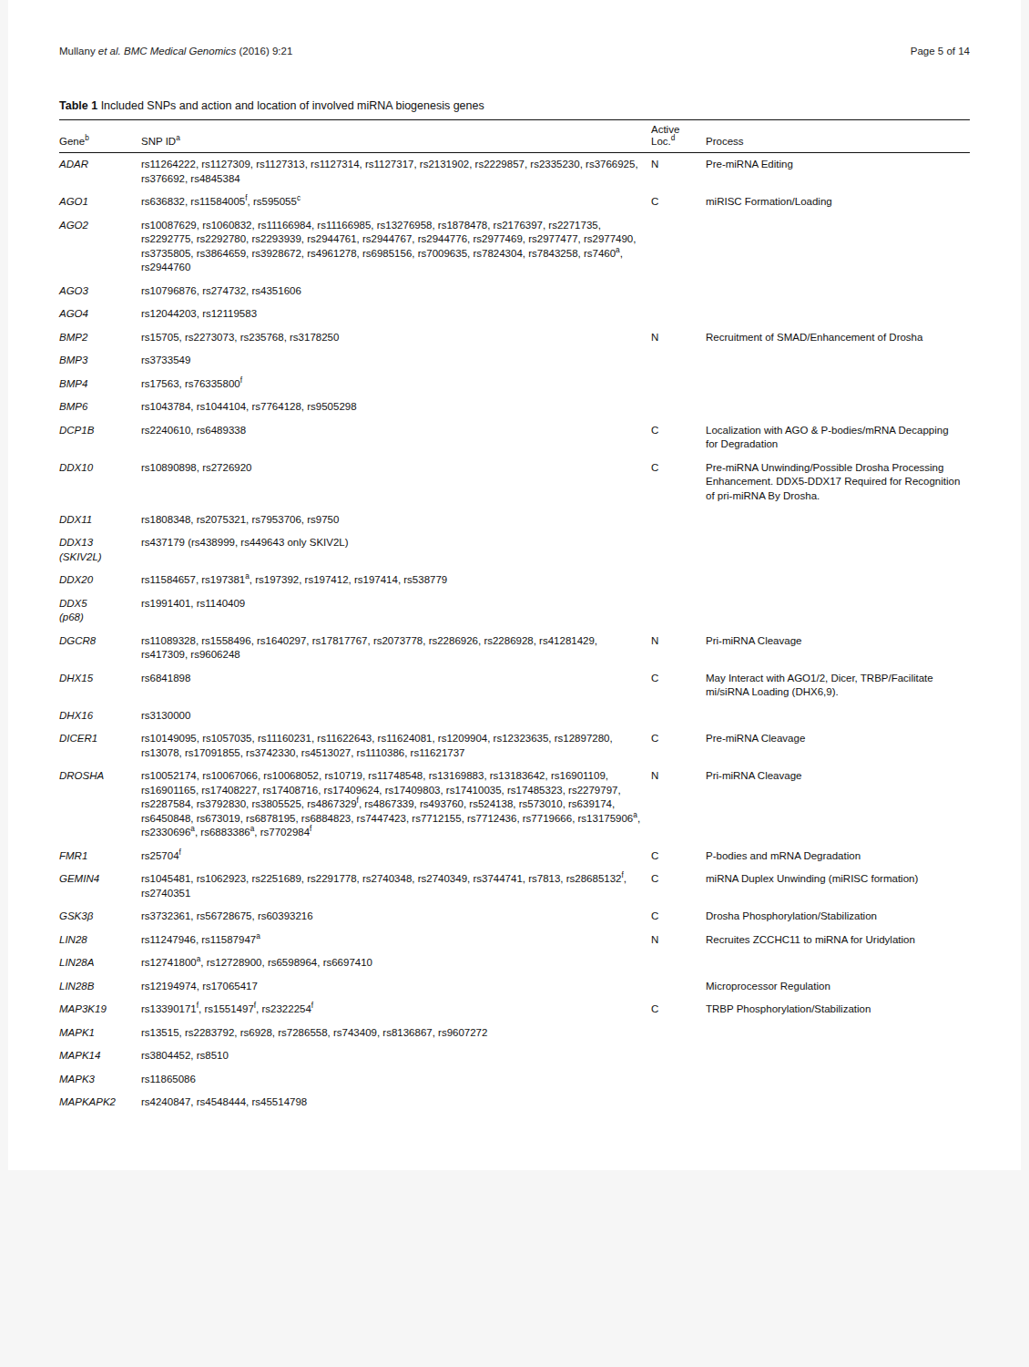Mullany et al. BMC Medical Genomics (2016) 9:21
Page 5 of 14
Table 1 Included SNPs and action and location of involved miRNA biogenesis genes
| Gene b | SNP ID a | Active Loc. d | Process |
| --- | --- | --- | --- |
| ADAR | rs11264222, rs1127309, rs1127313, rs1127314, rs1127317, rs2131902, rs2229857, rs2335230, rs3766925, rs376692, rs4845384 | N | Pre-miRNA Editing |
| AGO1 | rs636832, rs11584005 f , rs595055 c | C | miRISC Formation/Loading |
| AGO2 | rs10087629, rs1060832, rs11166984, rs11166985, rs13276958, rs1878478, rs2176397, rs2271735, rs2292775, rs2292780, rs2293939, rs2944761, rs2944767, rs2944776, rs2977469, rs2977477, rs2977490, rs3735805, rs3864659, rs3928672, rs4961278, rs6985156, rs7009635, rs7824304, rs7843258, rs7460 a , rs2944760 | | |
| AGO3 | rs10796876, rs274732, rs4351606 | | |
| AGO4 | rs12044203, rs12119583 | | |
| BMP2 | rs15705, rs2273073, rs235768, rs3178250 | N | Recruitment of SMAD/Enhancement of Drosha |
| BMP3 | rs3733549 | | |
| BMP4 | rs17563, rs76335800 f | | |
| BMP6 | rs1043784, rs1044104, rs7764128, rs9505298 | | |
| DCP1B | rs2240610, rs6489338 | C | Localization with AGO & P-bodies/mRNA Decapping for Degradation |
| DDX10 | rs10890898, rs2726920 | C | Pre-miRNA Unwinding/Possible Drosha Processing Enhancement. DDX5-DDX17 Required for Recognition of pri-miRNA By Drosha. |
| DDX11 | rs1808348, rs2075321, rs7953706, rs9750 | | |
| DDX13 (SKIV2L) | rs437179 (rs438999, rs449643 only SKIV2L) | | |
| DDX20 | rs11584657, rs197381 a , rs197392, rs197412, rs197414, rs538779 | | |
| DDX5 (p68) | rs1991401, rs1140409 | | |
| DGCR8 | rs11089328, rs1558496, rs1640297, rs17817767, rs2073778, rs2286926, rs2286928, rs41281429, rs417309, rs9606248 | N | Pri-miRNA Cleavage |
| DHX15 | rs6841898 | C | May Interact with AGO1/2, Dicer, TRBP/Facilitate mi/siRNA Loading (DHX6,9). |
| DHX16 | rs3130000 | | |
| DICER1 | rs10149095, rs1057035, rs11160231, rs11622643, rs11624081, rs1209904, rs12323635, rs12897280, rs13078, rs17091855, rs3742330, rs4513027, rs1110386, rs11621737 | C | Pre-miRNA Cleavage |
| DROSHA | rs10052174, rs10067066, rs10068052, rs10719, rs11748548, rs13169883, rs13183642, rs16901109, rs16901165, rs17408227, rs17408716, rs17409624, rs17409803, rs17410035, rs17485323, rs2279797, rs2287584, rs3792830, rs3805525, rs4867329 f , rs4867339, rs493760, rs524138, rs573010, rs639174, rs6450848, rs673019, rs6878195, rs6884823, rs7447423, rs7712155, rs7712436, rs7719666, rs13175906 a , rs2330696 a , rs6883386 a , rs7702984 f | N | Pri-miRNA Cleavage |
| FMR1 | rs25704 f | C | P-bodies and mRNA Degradation |
| GEMIN4 | rs1045481, rs1062923, rs2251689, rs2291778, rs2740348, rs2740349, rs3744741, rs7813, rs28685132 f , rs2740351 | C | miRNA Duplex Unwinding (miRISC formation) |
| GSK3β | rs3732361, rs56728675, rs60393216 | C | Drosha Phosphorylation/Stabilization |
| LIN28 | rs11247946, rs11587947 a | N | Recruites ZCCHC11 to miRNA for Uridylation |
| LIN28A | rs12741800 a , rs12728900, rs6598964, rs6697410 | | |
| LIN28B | rs12194974, rs17065417 | | Microprocessor Regulation |
| MAP3K19 | rs13390171 f , rs1551497 f , rs2322254 f | C | TRBP Phosphorylation/Stabilization |
| MAPK1 | rs13515, rs2283792, rs6928, rs7286558, rs743409, rs8136867, rs9607272 | | |
| MAPK14 | rs3804452, rs8510 | | |
| MAPK3 | rs11865086 | | |
| MAPKAPK2 | rs4240847, rs4548444, rs45514798 | | |